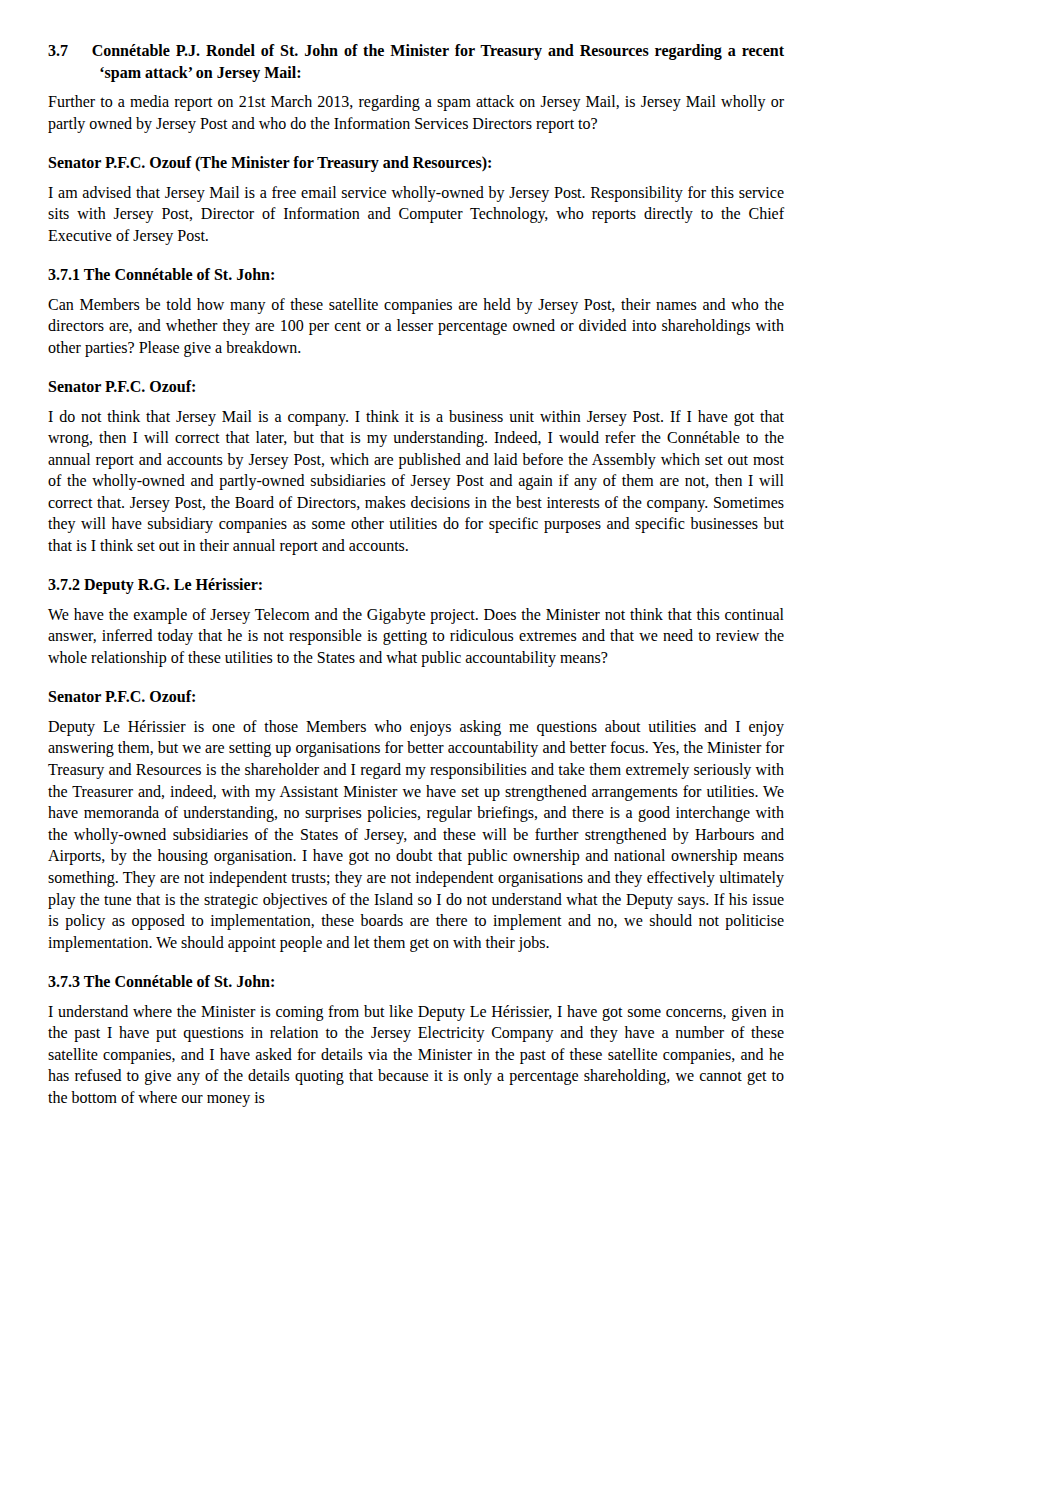3.7 Connétable P.J. Rondel of St. John of the Minister for Treasury and Resources regarding a recent ‘spam attack’ on Jersey Mail:
Further to a media report on 21st March 2013, regarding a spam attack on Jersey Mail, is Jersey Mail wholly or partly owned by Jersey Post and who do the Information Services Directors report to?
Senator P.F.C. Ozouf (The Minister for Treasury and Resources):
I am advised that Jersey Mail is a free email service wholly-owned by Jersey Post. Responsibility for this service sits with Jersey Post, Director of Information and Computer Technology, who reports directly to the Chief Executive of Jersey Post.
3.7.1 The Connétable of St. John:
Can Members be told how many of these satellite companies are held by Jersey Post, their names and who the directors are, and whether they are 100 per cent or a lesser percentage owned or divided into shareholdings with other parties? Please give a breakdown.
Senator P.F.C. Ozouf:
I do not think that Jersey Mail is a company. I think it is a business unit within Jersey Post. If I have got that wrong, then I will correct that later, but that is my understanding. Indeed, I would refer the Connétable to the annual report and accounts by Jersey Post, which are published and laid before the Assembly which set out most of the wholly-owned and partly-owned subsidiaries of Jersey Post and again if any of them are not, then I will correct that. Jersey Post, the Board of Directors, makes decisions in the best interests of the company. Sometimes they will have subsidiary companies as some other utilities do for specific purposes and specific businesses but that is I think set out in their annual report and accounts.
3.7.2 Deputy R.G. Le Hérissier:
We have the example of Jersey Telecom and the Gigabyte project. Does the Minister not think that this continual answer, inferred today that he is not responsible is getting to ridiculous extremes and that we need to review the whole relationship of these utilities to the States and what public accountability means?
Senator P.F.C. Ozouf:
Deputy Le Hérissier is one of those Members who enjoys asking me questions about utilities and I enjoy answering them, but we are setting up organisations for better accountability and better focus. Yes, the Minister for Treasury and Resources is the shareholder and I regard my responsibilities and take them extremely seriously with the Treasurer and, indeed, with my Assistant Minister we have set up strengthened arrangements for utilities. We have memoranda of understanding, no surprises policies, regular briefings, and there is a good interchange with the wholly-owned subsidiaries of the States of Jersey, and these will be further strengthened by Harbours and Airports, by the housing organisation. I have got no doubt that public ownership and national ownership means something. They are not independent trusts; they are not independent organisations and they effectively ultimately play the tune that is the strategic objectives of the Island so I do not understand what the Deputy says. If his issue is policy as opposed to implementation, these boards are there to implement and no, we should not politicise implementation. We should appoint people and let them get on with their jobs.
3.7.3 The Connétable of St. John:
I understand where the Minister is coming from but like Deputy Le Hérissier, I have got some concerns, given in the past I have put questions in relation to the Jersey Electricity Company and they have a number of these satellite companies, and I have asked for details via the Minister in the past of these satellite companies, and he has refused to give any of the details quoting that because it is only a percentage shareholding, we cannot get to the bottom of where our money is